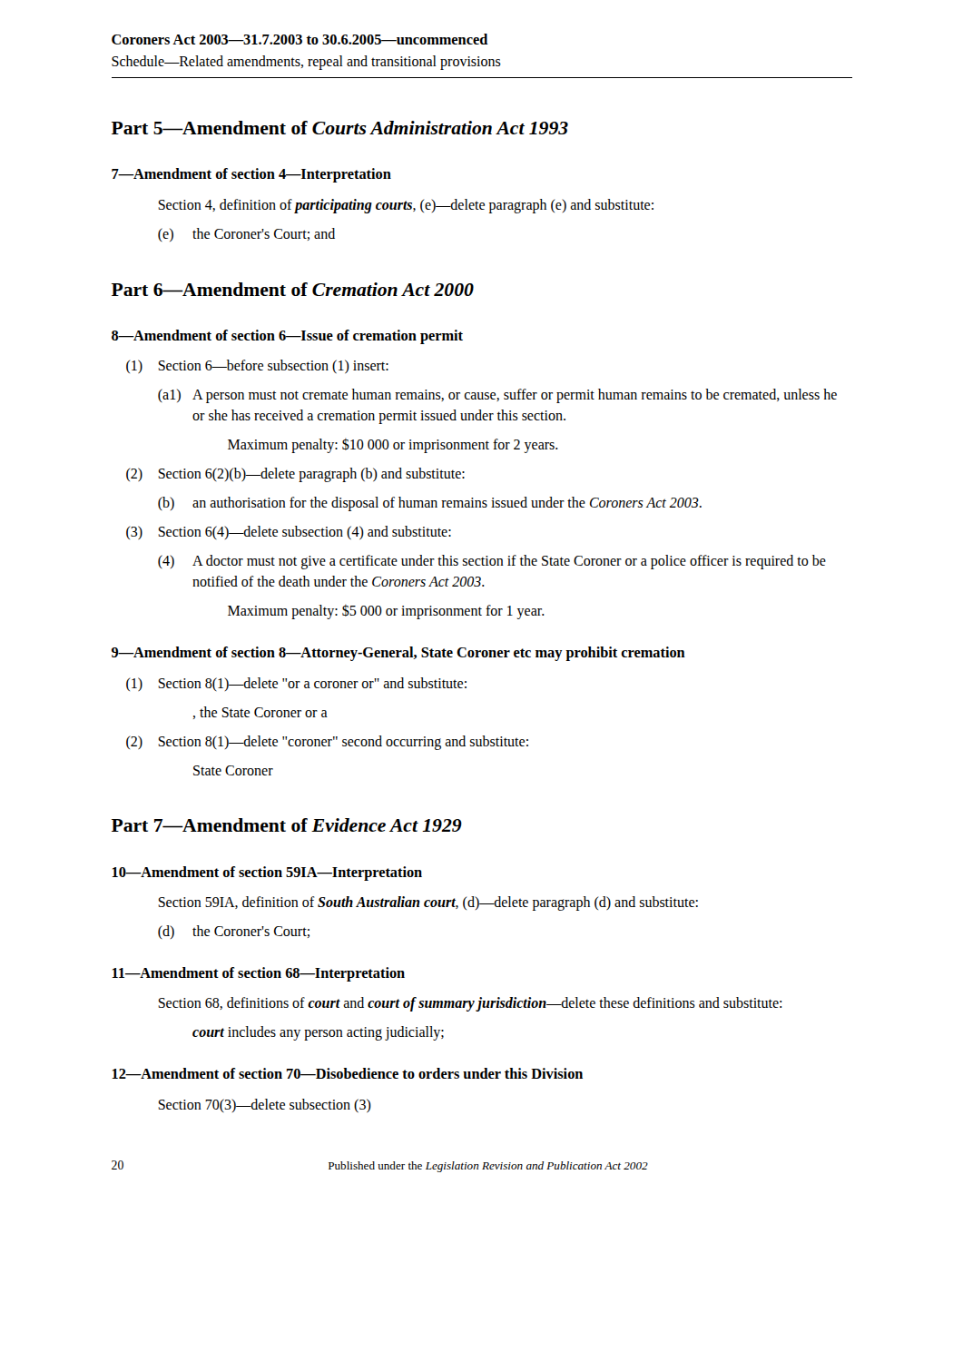Coroners Act 2003—31.7.2003 to 30.6.2005—uncommenced
Schedule—Related amendments, repeal and transitional provisions
Part 5—Amendment of Courts Administration Act 1993
7—Amendment of section 4—Interpretation
Section 4, definition of participating courts, (e)—delete paragraph (e) and substitute:
(e) the Coroner's Court; and
Part 6—Amendment of Cremation Act 2000
8—Amendment of section 6—Issue of cremation permit
(1) Section 6—before subsection (1) insert:
(a1) A person must not cremate human remains, or cause, suffer or permit human remains to be cremated, unless he or she has received a cremation permit issued under this section.
Maximum penalty: $10 000 or imprisonment for 2 years.
(2) Section 6(2)(b)—delete paragraph (b) and substitute:
(b) an authorisation for the disposal of human remains issued under the Coroners Act 2003.
(3) Section 6(4)—delete subsection (4) and substitute:
(4) A doctor must not give a certificate under this section if the State Coroner or a police officer is required to be notified of the death under the Coroners Act 2003.
Maximum penalty: $5 000 or imprisonment for 1 year.
9—Amendment of section 8—Attorney-General, State Coroner etc may prohibit cremation
(1) Section 8(1)—delete "or a coroner or" and substitute:
, the State Coroner or a
(2) Section 8(1)—delete "coroner" second occurring and substitute:
State Coroner
Part 7—Amendment of Evidence Act 1929
10—Amendment of section 59IA—Interpretation
Section 59IA, definition of South Australian court, (d)—delete paragraph (d) and substitute:
(d) the Coroner's Court;
11—Amendment of section 68—Interpretation
Section 68, definitions of court and court of summary jurisdiction—delete these definitions and substitute:
court includes any person acting judicially;
12—Amendment of section 70—Disobedience to orders under this Division
Section 70(3)—delete subsection (3)
20
Published under the Legislation Revision and Publication Act 2002